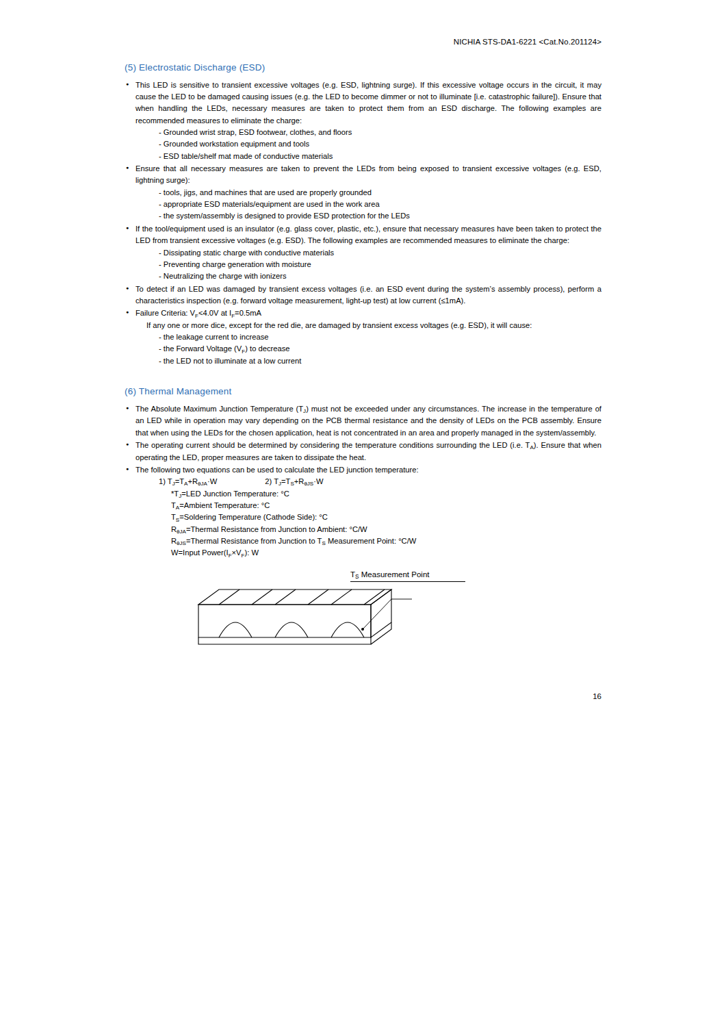NICHIA STS-DA1-6221 <Cat.No.201124>
(5) Electrostatic Discharge (ESD)
This LED is sensitive to transient excessive voltages (e.g. ESD, lightning surge). If this excessive voltage occurs in the circuit, it may cause the LED to be damaged causing issues (e.g. the LED to become dimmer or not to illuminate [i.e. catastrophic failure]). Ensure that when handling the LEDs, necessary measures are taken to protect them from an ESD discharge. The following examples are recommended measures to eliminate the charge:
- Grounded wrist strap, ESD footwear, clothes, and floors
- Grounded workstation equipment and tools
- ESD table/shelf mat made of conductive materials
Ensure that all necessary measures are taken to prevent the LEDs from being exposed to transient excessive voltages (e.g. ESD, lightning surge):
- tools, jigs, and machines that are used are properly grounded
- appropriate ESD materials/equipment are used in the work area
- the system/assembly is designed to provide ESD protection for the LEDs
If the tool/equipment used is an insulator (e.g. glass cover, plastic, etc.), ensure that necessary measures have been taken to protect the LED from transient excessive voltages (e.g. ESD). The following examples are recommended measures to eliminate the charge:
- Dissipating static charge with conductive materials
- Preventing charge generation with moisture
- Neutralizing the charge with ionizers
To detect if an LED was damaged by transient excess voltages (i.e. an ESD event during the system’s assembly process), perform a characteristics inspection (e.g. forward voltage measurement, light-up test) at low current (≤1mA).
Failure Criteria: VF<4.0V at IF=0.5mA
If any one or more dice, except for the red die, are damaged by transient excess voltages (e.g. ESD), it will cause:
- the leakage current to increase
- the Forward Voltage (VF) to decrease
- the LED not to illuminate at a low current
(6) Thermal Management
The Absolute Maximum Junction Temperature (TJ) must not be exceeded under any circumstances. The increase in the temperature of an LED while in operation may vary depending on the PCB thermal resistance and the density of LEDs on the PCB assembly. Ensure that when using the LEDs for the chosen application, heat is not concentrated in an area and properly managed in the system/assembly.
The operating current should be determined by considering the temperature conditions surrounding the LED (i.e. TA). Ensure that when operating the LED, proper measures are taken to dissipate the heat.
The following two equations can be used to calculate the LED junction temperature:
1) TJ=TA+RθJA·W 2) TJ=TS+RθJS·W
*TJ=LED Junction Temperature: °C
TA=Ambient Temperature: °C
TS=Soldering Temperature (Cathode Side): °C
RθJA=Thermal Resistance from Junction to Ambient: °C/W
RθJS=Thermal Resistance from Junction to TS Measurement Point: °C/W
W=Input Power(IF×VF): W
TS Measurement Point
16